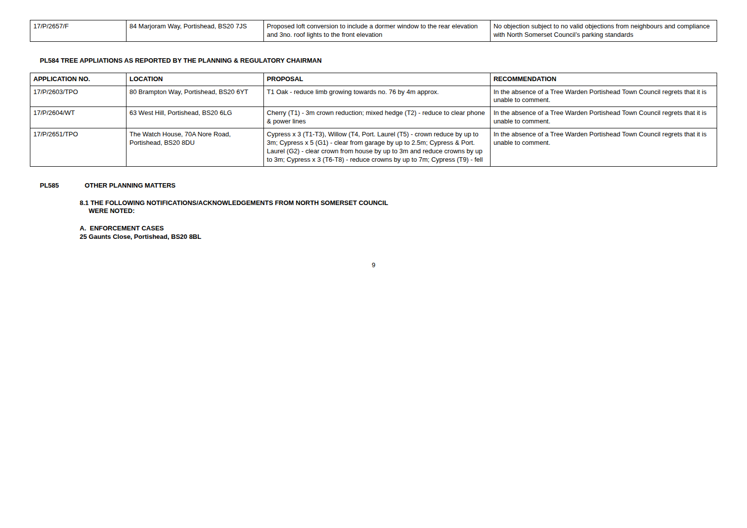| 17/P/2657/F | 84 Marjoram Way, Portishead, BS20 7JS | Proposed loft conversion to include a dormer window to the rear elevation and 3no. roof lights to the front elevation | No objection subject to no valid objections from neighbours and compliance with North Somerset Council’s parking standards |
PL584 TREE APPLIATIONS AS REPORTED BY THE PLANNING & REGULATORY CHAIRMAN
| APPLICATION NO. | LOCATION | PROPOSAL | RECOMMENDATION |
| --- | --- | --- | --- |
| 17/P/2603/TPO | 80 Brampton Way, Portishead, BS20 6YT | T1 Oak - reduce limb growing towards no. 76 by 4m approx. | In the absence of a Tree Warden Portishead Town Council regrets that it is unable to comment. |
| 17/P/2604/WT | 63 West Hill, Portishead, BS20 6LG | Cherry (T1) - 3m crown reduction; mixed hedge (T2) - reduce to clear phone & power lines | In the absence of a Tree Warden Portishead Town Council regrets that it is unable to comment. |
| 17/P/2651/TPO | The Watch House, 70A Nore Road, Portishead, BS20 8DU | Cypress x 3 (T1-T3), Willow (T4, Port. Laurel (T5) - crown reduce by up to 3m; Cypress x 5 (G1) - clear from garage by up to 2.5m; Cypress & Port. Laurel (G2) - clear crown from house by up to 3m and reduce crowns by up to 3m; Cypress x 3 (T6-T8) - reduce crowns by up to 7m; Cypress (T9) - fell | In the absence of a Tree Warden Portishead Town Council regrets that it is unable to comment. |
PL585
OTHER PLANNING MATTERS
8.1 THE FOLLOWING NOTIFICATIONS/ACKNOWLEDGEMENTS FROM NORTH SOMERSET COUNCIL
WERE NOTED:
A. ENFORCEMENT CASES
25 Gaunts Close, Portishead, BS20 8BL
9